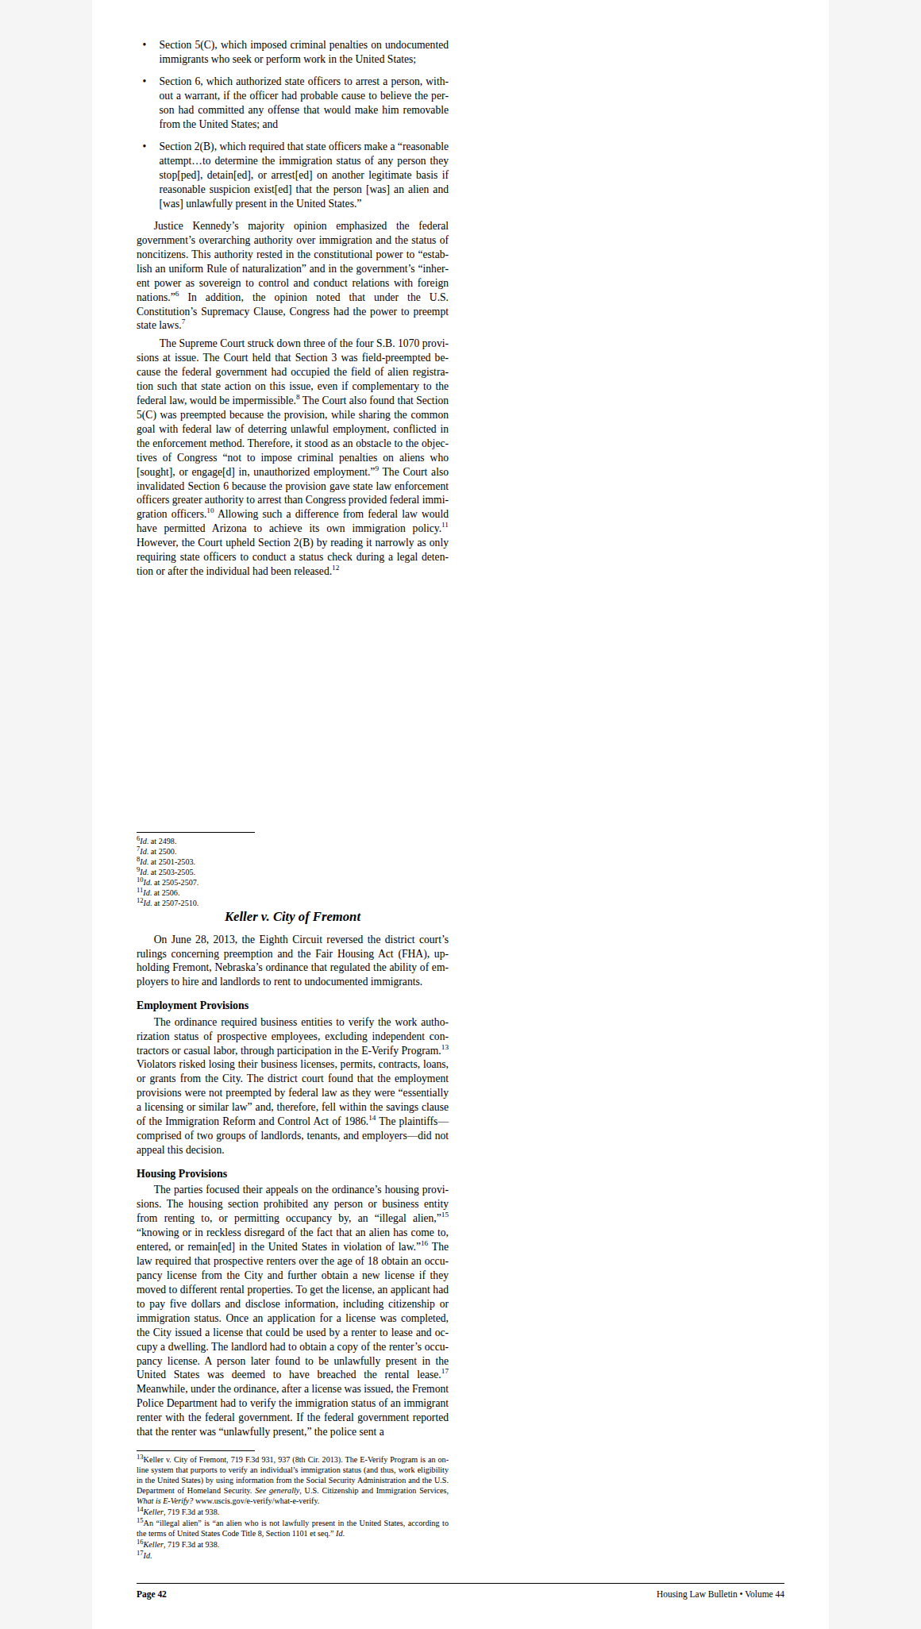Section 5(C), which imposed criminal penalties on undocumented immigrants who seek or perform work in the United States;
Section 6, which authorized state officers to arrest a person, without a warrant, if the officer had probable cause to believe the person had committed any offense that would make him removable from the United States; and
Section 2(B), which required that state officers make a “reasonable attempt…to determine the immigration status of any person they stop[ped], detain[ed], or arrest[ed] on another legitimate basis if reasonable suspicion exist[ed] that the person [was] an alien and [was] unlawfully present in the United States.”
Justice Kennedy’s majority opinion emphasized the federal government’s overarching authority over immigration and the status of noncitizens. This authority rested in the constitutional power to “establish an uniform Rule of naturalization” and in the government’s “inherent power as sovereign to control and conduct relations with foreign nations.”6 In addition, the opinion noted that under the U.S. Constitution’s Supremacy Clause, Congress had the power to preempt state laws.7
The Supreme Court struck down three of the four S.B. 1070 provisions at issue. The Court held that Section 3 was field-preempted because the federal government had occupied the field of alien registration such that state action on this issue, even if complementary to the federal law, would be impermissible.8 The Court also found that Section 5(C) was preempted because the provision, while sharing the common goal with federal law of deterring unlawful employment, conflicted in the enforcement method. Therefore, it stood as an obstacle to the objectives of Congress “not to impose criminal penalties on aliens who [sought], or engage[d] in, unauthorized employment.”9 The Court also invalidated Section 6 because the provision gave state law enforcement officers greater authority to arrest than Congress provided federal immigration officers.10 Allowing such a difference from federal law would have permitted Arizona to achieve its own immigration policy.11 However, the Court upheld Section 2(B) by reading it narrowly as only requiring state officers to conduct a status check during a legal detention or after the individual had been released.12
6 Id. at 2498.
7 Id. at 2500.
8 Id. at 2501-2503.
9 Id. at 2503-2505.
10 Id. at 2505-2507.
11 Id. at 2506.
12 Id. at 2507-2510.
Keller v. City of Fremont
On June 28, 2013, the Eighth Circuit reversed the district court’s rulings concerning preemption and the Fair Housing Act (FHA), upholding Fremont, Nebraska’s ordinance that regulated the ability of employers to hire and landlords to rent to undocumented immigrants.
Employment Provisions
The ordinance required business entities to verify the work authorization status of prospective employees, excluding independent contractors or casual labor, through participation in the E-Verify Program.13 Violators risked losing their business licenses, permits, contracts, loans, or grants from the City. The district court found that the employment provisions were not preempted by federal law as they were “essentially a licensing or similar law” and, therefore, fell within the savings clause of the Immigration Reform and Control Act of 1986.14 The plaintiffs—comprised of two groups of landlords, tenants, and employers—did not appeal this decision.
Housing Provisions
The parties focused their appeals on the ordinance’s housing provisions. The housing section prohibited any person or business entity from renting to, or permitting occupancy by, an “illegal alien,”15 “knowing or in reckless disregard of the fact that an alien has come to, entered, or remain[ed] in the United States in violation of law.”16 The law required that prospective renters over the age of 18 obtain an occupancy license from the City and further obtain a new license if they moved to different rental properties. To get the license, an applicant had to pay five dollars and disclose information, including citizenship or immigration status. Once an application for a license was completed, the City issued a license that could be used by a renter to lease and occupy a dwelling. The landlord had to obtain a copy of the renter’s occupancy license. A person later found to be unlawfully present in the United States was deemed to have breached the rental lease.17 Meanwhile, under the ordinance, after a license was issued, the Fremont Police Department had to verify the immigration status of an immigrant renter with the federal government. If the federal government reported that the renter was “unlawfully present,” the police sent a
13 Keller v. City of Fremont, 719 F.3d 931, 937 (8th Cir. 2013). The E-Verify Program is an online system that purports to verify an individual’s immigration status (and thus, work eligibility in the United States) by using information from the Social Security Administration and the U.S. Department of Homeland Security. See generally, U.S. Citizenship and Immigration Services, What is E-Verify? www.uscis.gov/e-verify/what-e-verify.
14 Keller, 719 F.3d at 938.
15 An “illegal alien” is “an alien who is not lawfully present in the United States, according to the terms of United States Code Title 8, Section 1101 et seq.” Id.
16 Keller, 719 F.3d at 938.
17 Id.
Page 42 Housing Law Bulletin • Volume 44